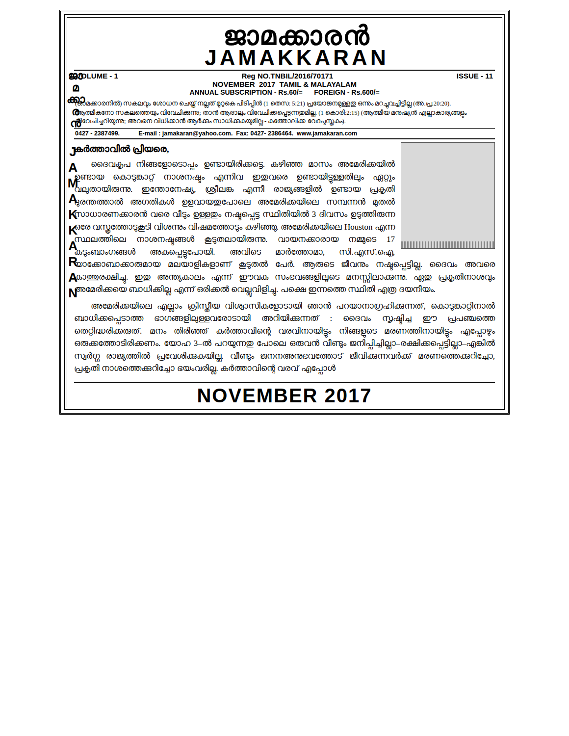ജാ
മ
ക്കാ
ര
ൻ
JAMAKKARAN
ജാമക്കാരൻ
JAMAKKARAN
VOLUME - 1 Reg NO.TNBIL/2016/70171 ISSUE - 11
NOVEMBER 2017 TAMIL & MALAYALAM
ANNUAL SUBSCRIPTION - Rs.60/= FOREIGN - Rs.600/=
(ജാമക്കാരനിൽ) സകലവും ശോധന ചെയ്ത് നല്ലത് മുറുകെ പിടിപ്പിൻ (1 തെസ: 5:21) പ്രയോജനമുള്ളതു ഒന്നും മറച്ചുവച്ചിട്ടില്ല (അ.പ്ര.20:20).
ആത്മീകനോ സകലത്തെയും വിവേചിക്കുന്നു; താൻ ആരാലും വിവേചിക്കപ്പെടുന്നതുമില്ല. (1 കൊരി:2:15) (ആത്മീയ മനുഷ്യൻ എല്ലാകാര്യങ്ങളും വിവേചിച്ചറിയുന്നു; അവനെ വിധിക്കാൻ ആർക്കും സാധിക്കുകയുമില്ല - കത്തോലിക്ക വേദപുസ്തകം).
0427 - 2387499. E-mail : jamakaran@yahoo.com. Fax: 0427- 2386464. www.jamakaran.com
കർത്താവിൽ പ്രിയരെ,
ദൈവകൃപ നിങ്ങളോടൊപ്പം ഉണ്ടായിരിക്കട്ടെ. കഴിഞ്ഞ മാസം അമേരിക്കയിൽ ഉണ്ടായ കൊടുങ്കാറ്റ് നാശനഷ്ടം എന്നിവ ഇതുവരെ ഉണ്ടായിട്ടുള്ളതിലും ഏറ്റും വലുതായിരുന്നു. ഇന്തോനേഷ്യ, ശ്രീലങ്ക എന്നീ രാജ്യങ്ങളിൽ ഉണ്ടായ പ്രകൃതി ദുരന്തത്താൽ അഗതികൾ ഉളവായതുപോലെ അമേരിക്കയിലെ സമ്പന്നൻ മുതൽ സാധാരണക്കാരൻ വരെ വീടും ഉള്ളതും നഷ്ടപ്പെട്ട സ്ഥിതിയിൽ 3 ദിവസം ഉടുത്തിരുന്ന ഒരേ വസ്ത്രത്തോടുകൂടി വിശന്നും വിഷമത്തോടും കഴിഞ്ഞു. അമേരിക്കയിലെ Houston എന്ന സ്ഥലത്തിലെ നാശനഷ്ടങ്ങൾ കൂടുതലായിരുന്നു. വായനക്കാരായ നമ്മുടെ 17 കുടുംബാംഗങ്ങൾ അകപ്പെട്ടുപോയി. അവിടെ മാർത്തോമാ, സി.എസ്.ഐ, യാക്കോബാക്കാരുമായ മലയാളികളാണ് കൂടുതൽ പേർ. ആരുടെ ജീവനും നഷ്ടപ്പെട്ടില്ല. ദൈവം അവരെ കാത്തുരക്ഷിച്ചു. ഇതു അന്ത്യകാലം എന്ന് ഈവക സംഭവങ്ങളിലൂടെ മനസ്സിലാക്കുന്നു. ഏതു പ്രകൃതിനാശവും അമേരിക്കയെ ബാധിക്കില്ല എന്ന് ഒരിക്കൽ വെല്ലുവിളിച്ചു. പക്ഷെ ഇന്നത്തെ സ്ഥിതി എത്ര ദയനീയം.
അമേരിക്കയിലെ എല്ലാം ക്രിസ്തീയ വിശ്വാസികളോടായി ഞാൻ പറയാനാഗ്രഹിക്കുന്നത്, കൊടുങ്കാറ്റിനാൽ ബാധിക്കപ്പെടാത്ത ഭാഗങ്ങളിലുള്ളവരോടായി അറിയിക്കുന്നത് : ദൈവം സൃഷ്ടിച്ച ഈ പ്രപഞ്ചത്തെ തെറ്റിദ്ധരിക്കരുത്. മനം തിരിഞ്ഞ് കർത്താവിന്റെ വരവിനായിട്ടും നിങ്ങളുടെ മരണത്തിനായിട്ടും എപ്പോഴും ഒരുക്കത്തോടിരിക്കണം. യോഹ 3–ൽ പറയുന്നതു പോലെ ഒരുവൻ വീണ്ടും ജനിപ്പിച്ചില്ലാ–രക്ഷിക്കപ്പെട്ടില്ലാ–എങ്കിൽ സ്വർഗ്ഗ രാജ്യത്തിൽ പ്രവേശിക്കുകയില്ല. വീണ്ടും ജനനഅനുഭവത്തോട് ജീവിക്കുന്നവർക്ക് മരണത്തെക്കുറിച്ചോ, പ്രകൃതി നാശത്തെക്കുറിച്ചോ ഭയംവരില്ല. കർത്താവിന്റെ വരവ് എപ്പോൾ
NOVEMBER 2017